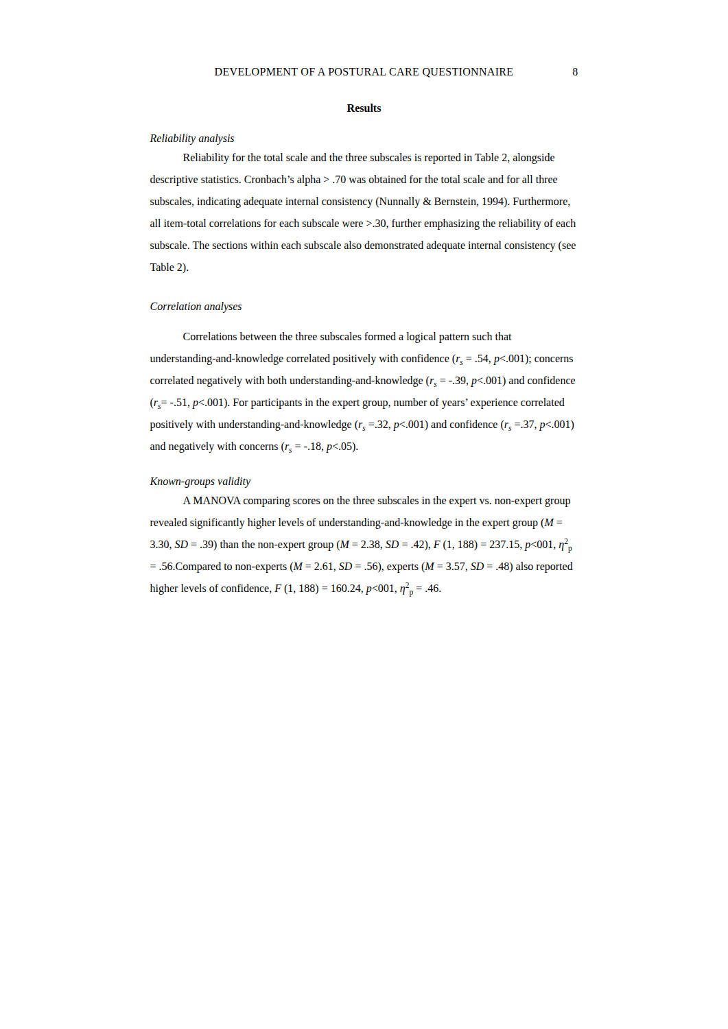Development of a Postural Care Questionnaire 8
Results
Reliability analysis
Reliability for the total scale and the three subscales is reported in Table 2, alongside descriptive statistics. Cronbach’s alpha > .70 was obtained for the total scale and for all three subscales, indicating adequate internal consistency (Nunnally & Bernstein, 1994). Furthermore, all item-total correlations for each subscale were >.30, further emphasizing the reliability of each subscale. The sections within each subscale also demonstrated adequate internal consistency (see Table 2).
Correlation analyses
Correlations between the three subscales formed a logical pattern such that understanding-and-knowledge correlated positively with confidence (rs = .54, p<.001); concerns correlated negatively with both understanding-and-knowledge (rs = -.39, p<.001) and confidence (rs= -.51, p<.001). For participants in the expert group, number of years’ experience correlated positively with understanding-and-knowledge (rs =.32, p<.001) and confidence (rs =.37, p<.001) and negatively with concerns (rs = -.18, p<.05).
Known-groups validity
A MANOVA comparing scores on the three subscales in the expert vs. non-expert group revealed significantly higher levels of understanding-and-knowledge in the expert group (M = 3.30, SD = .39) than the non-expert group (M = 2.38, SD = .42), F (1, 188) = 237.15, p<001, η2p = .56.Compared to non-experts (M = 2.61, SD = .56), experts (M = 3.57, SD = .48) also reported higher levels of confidence, F (1, 188) = 160.24, p<001, η2p = .46.